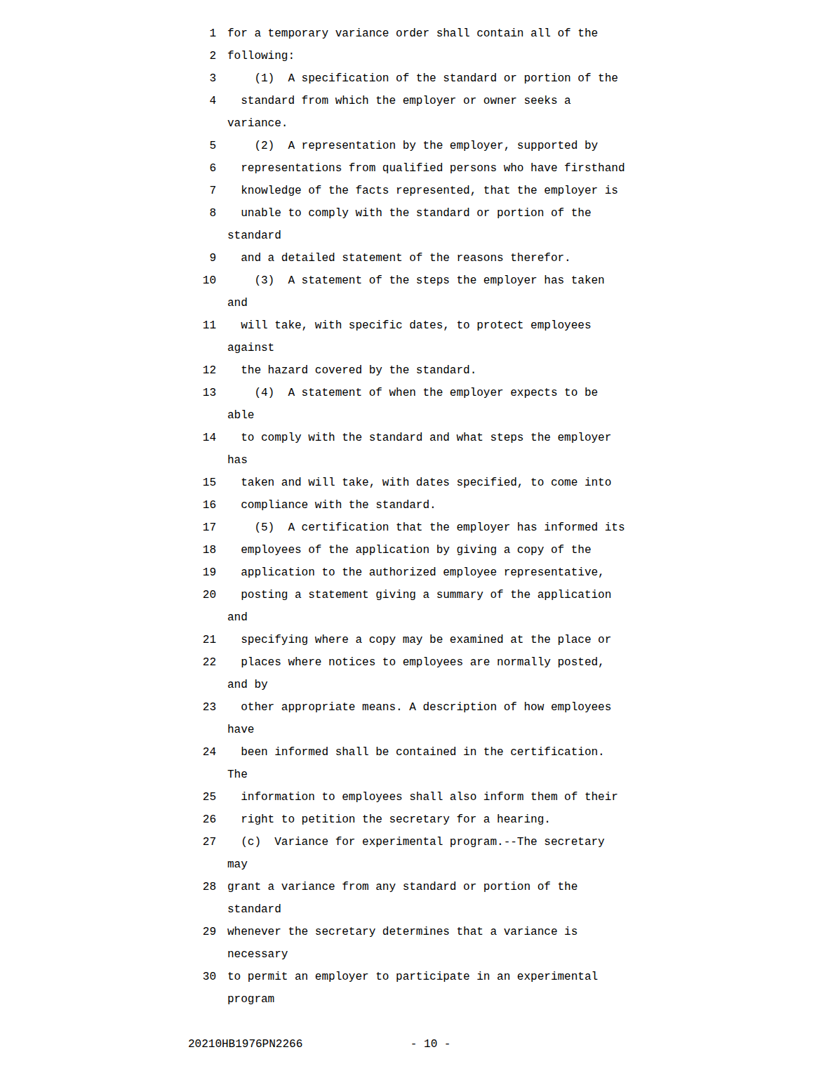for a temporary variance order shall contain all of the
following:
(1) A specification of the standard or portion of the
standard from which the employer or owner seeks a variance.
(2) A representation by the employer, supported by
representations from qualified persons who have firsthand
knowledge of the facts represented, that the employer is
unable to comply with the standard or portion of the standard
and a detailed statement of the reasons therefor.
(3) A statement of the steps the employer has taken and
will take, with specific dates, to protect employees against
the hazard covered by the standard.
(4) A statement of when the employer expects to be able
to comply with the standard and what steps the employer has
taken and will take, with dates specified, to come into
compliance with the standard.
(5) A certification that the employer has informed its
employees of the application by giving a copy of the
application to the authorized employee representative,
posting a statement giving a summary of the application and
specifying where a copy may be examined at the place or
places where notices to employees are normally posted, and by
other appropriate means. A description of how employees have
been informed shall be contained in the certification. The
information to employees shall also inform them of their
right to petition the secretary for a hearing.
(c) Variance for experimental program.--The secretary may
grant a variance from any standard or portion of the standard
whenever the secretary determines that a variance is necessary
to permit an employer to participate in an experimental program
20210HB1976PN2266 - 10 -